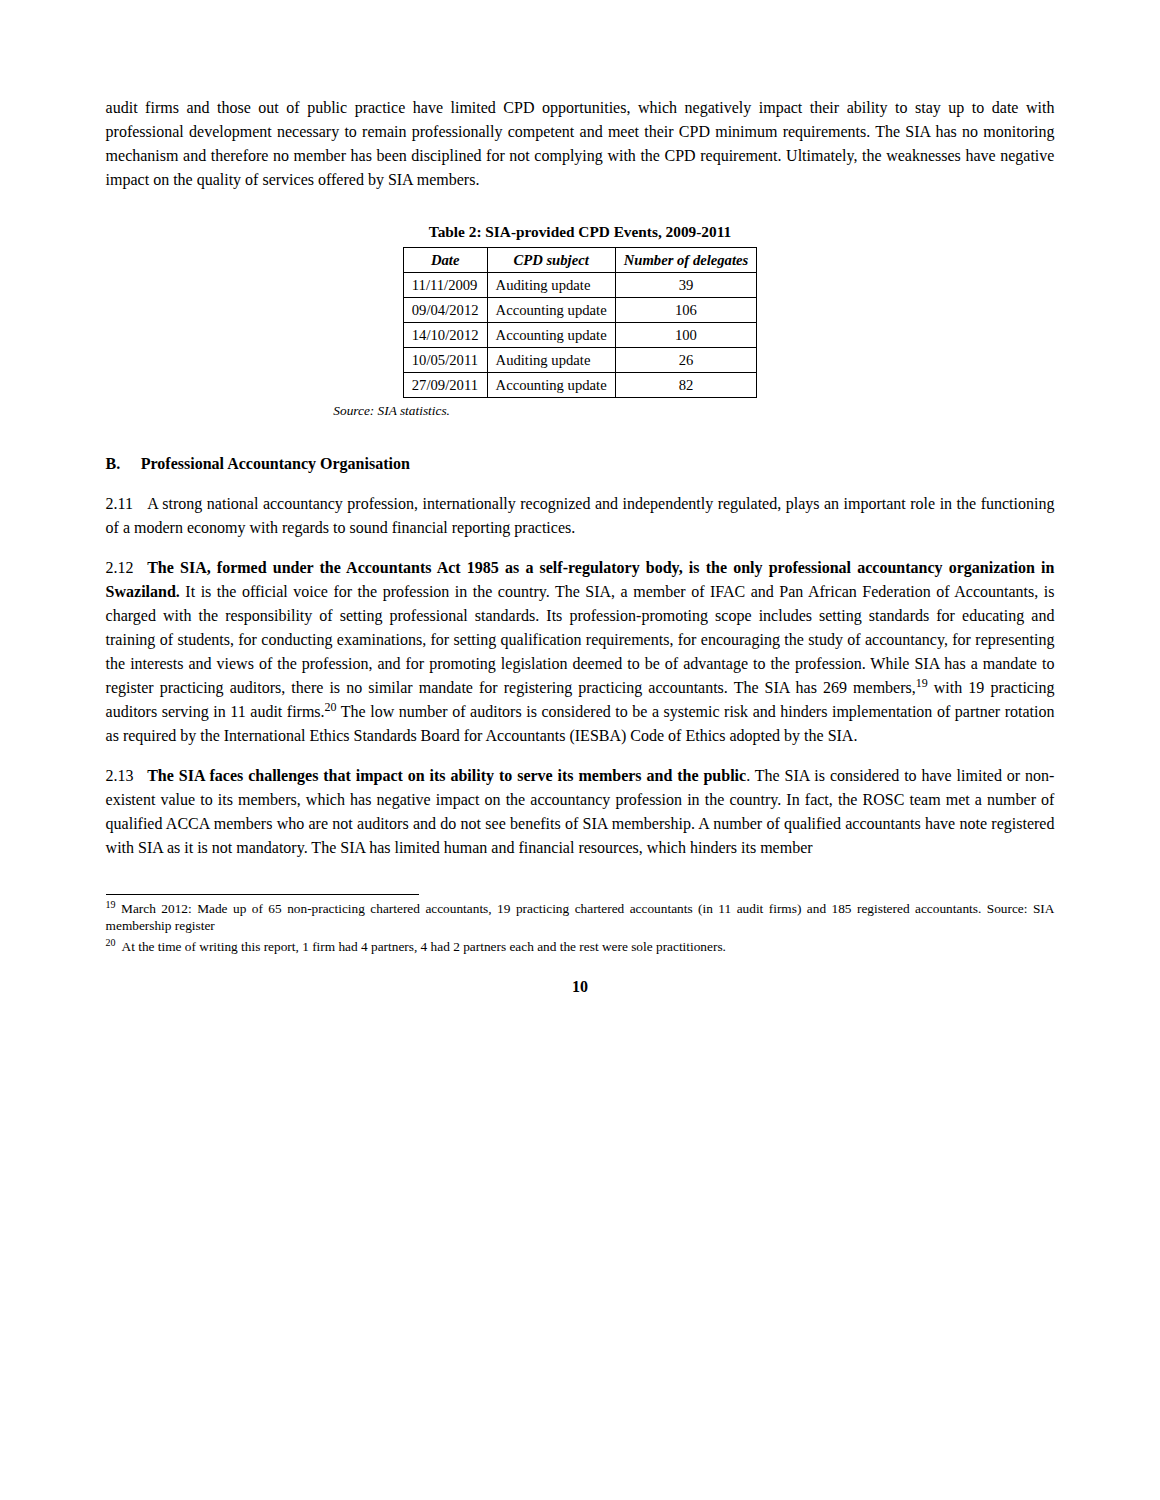audit firms and those out of public practice have limited CPD opportunities, which negatively impact their ability to stay up to date with professional development necessary to remain professionally competent and meet their CPD minimum requirements. The SIA has no monitoring mechanism and therefore no member has been disciplined for not complying with the CPD requirement. Ultimately, the weaknesses have negative impact on the quality of services offered by SIA members.
Table 2: SIA-provided CPD Events, 2009-2011
| Date | CPD subject | Number of delegates |
| --- | --- | --- |
| 11/11/2009 | Auditing update | 39 |
| 09/04/2012 | Accounting update | 106 |
| 14/10/2012 | Accounting update | 100 |
| 10/05/2011 | Auditing update | 26 |
| 27/09/2011 | Accounting update | 82 |
Source: SIA statistics.
B. Professional Accountancy Organisation
2.11 A strong national accountancy profession, internationally recognized and independently regulated, plays an important role in the functioning of a modern economy with regards to sound financial reporting practices.
2.12 The SIA, formed under the Accountants Act 1985 as a self-regulatory body, is the only professional accountancy organization in Swaziland. It is the official voice for the profession in the country. The SIA, a member of IFAC and Pan African Federation of Accountants, is charged with the responsibility of setting professional standards. Its profession-promoting scope includes setting standards for educating and training of students, for conducting examinations, for setting qualification requirements, for encouraging the study of accountancy, for representing the interests and views of the profession, and for promoting legislation deemed to be of advantage to the profession. While SIA has a mandate to register practicing auditors, there is no similar mandate for registering practicing accountants. The SIA has 269 members,19 with 19 practicing auditors serving in 11 audit firms.20 The low number of auditors is considered to be a systemic risk and hinders implementation of partner rotation as required by the International Ethics Standards Board for Accountants (IESBA) Code of Ethics adopted by the SIA.
2.13 The SIA faces challenges that impact on its ability to serve its members and the public. The SIA is considered to have limited or non-existent value to its members, which has negative impact on the accountancy profession in the country. In fact, the ROSC team met a number of qualified ACCA members who are not auditors and do not see benefits of SIA membership. A number of qualified accountants have note registered with SIA as it is not mandatory. The SIA has limited human and financial resources, which hinders its member
19 March 2012: Made up of 65 non-practicing chartered accountants, 19 practicing chartered accountants (in 11 audit firms) and 185 registered accountants. Source: SIA membership register
20 At the time of writing this report, 1 firm had 4 partners, 4 had 2 partners each and the rest were sole practitioners.
10